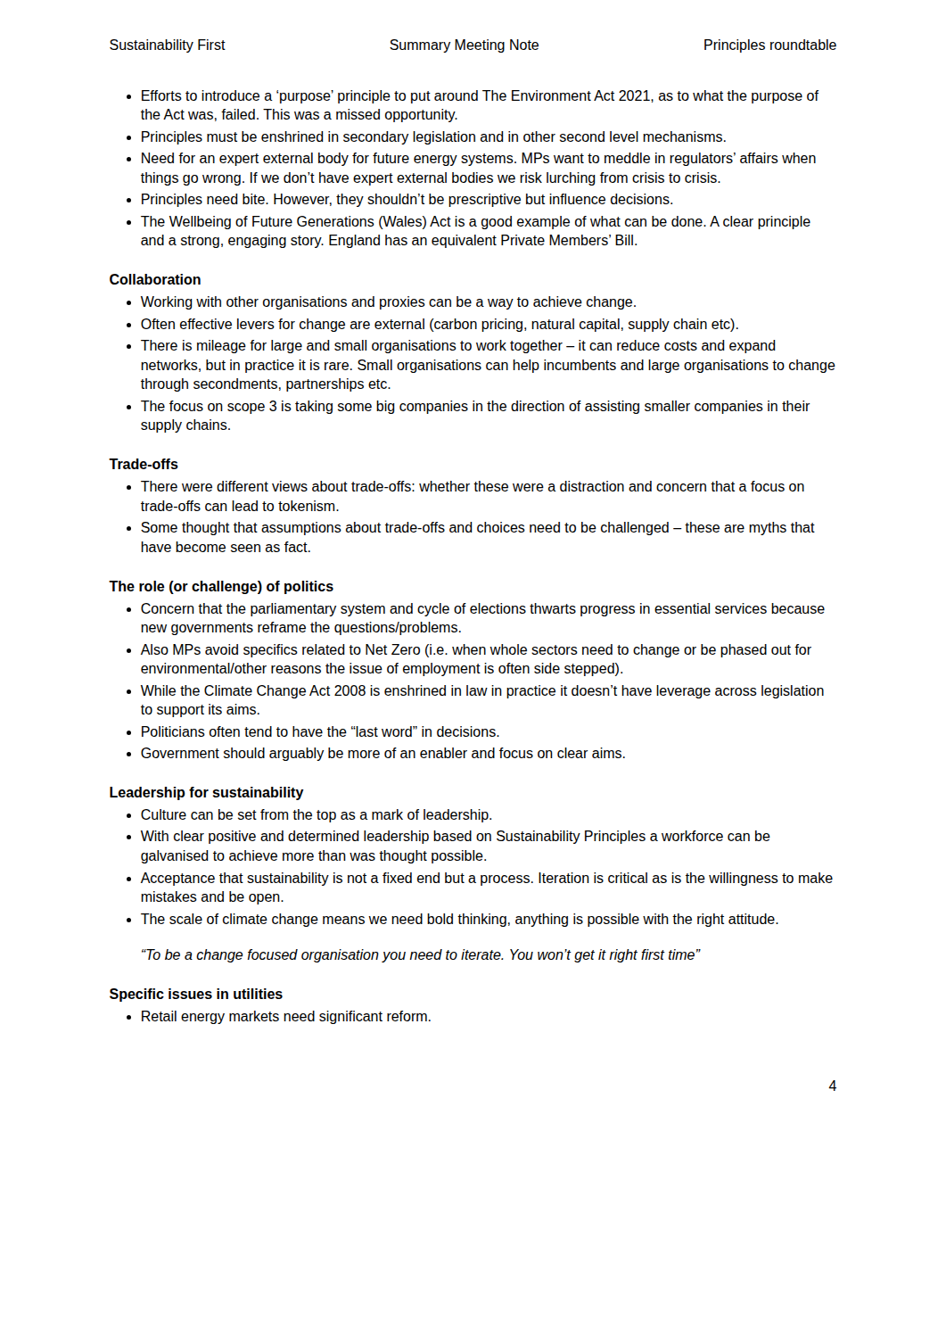Sustainability First Summary Meeting Note Principles roundtable
Efforts to introduce a ‘purpose’ principle to put around The Environment Act 2021, as to what the purpose of the Act was, failed. This was a missed opportunity.
Principles must be enshrined in secondary legislation and in other second level mechanisms.
Need for an expert external body for future energy systems. MPs want to meddle in regulators’ affairs when things go wrong. If we don’t have expert external bodies we risk lurching from crisis to crisis.
Principles need bite. However, they shouldn’t be prescriptive but influence decisions.
The Wellbeing of Future Generations (Wales) Act is a good example of what can be done. A clear principle and a strong, engaging story. England has an equivalent Private Members’ Bill.
Collaboration
Working with other organisations and proxies can be a way to achieve change.
Often effective levers for change are external (carbon pricing, natural capital, supply chain etc).
There is mileage for large and small organisations to work together – it can reduce costs and expand networks, but in practice it is rare. Small organisations can help incumbents and large organisations to change through secondments, partnerships etc.
The focus on scope 3 is taking some big companies in the direction of assisting smaller companies in their supply chains.
Trade-offs
There were different views about trade-offs: whether these were a distraction and concern that a focus on trade-offs can lead to tokenism.
Some thought that assumptions about trade-offs and choices need to be challenged – these are myths that have become seen as fact.
The role (or challenge) of politics
Concern that the parliamentary system and cycle of elections thwarts progress in essential services because new governments reframe the questions/problems.
Also MPs avoid specifics related to Net Zero (i.e. when whole sectors need to change or be phased out for environmental/other reasons the issue of employment is often side stepped).
While the Climate Change Act 2008 is enshrined in law in practice it doesn’t have leverage across legislation to support its aims.
Politicians often tend to have the “last word” in decisions.
Government should arguably be more of an enabler and focus on clear aims.
Leadership for sustainability
Culture can be set from the top as a mark of leadership.
With clear positive and determined leadership based on Sustainability Principles a workforce can be galvanised to achieve more than was thought possible.
Acceptance that sustainability is not a fixed end but a process. Iteration is critical as is the willingness to make mistakes and be open.
The scale of climate change means we need bold thinking, anything is possible with the right attitude.
“To be a change focused organisation you need to iterate. You won’t get it right first time”
Specific issues in utilities
Retail energy markets need significant reform.
4